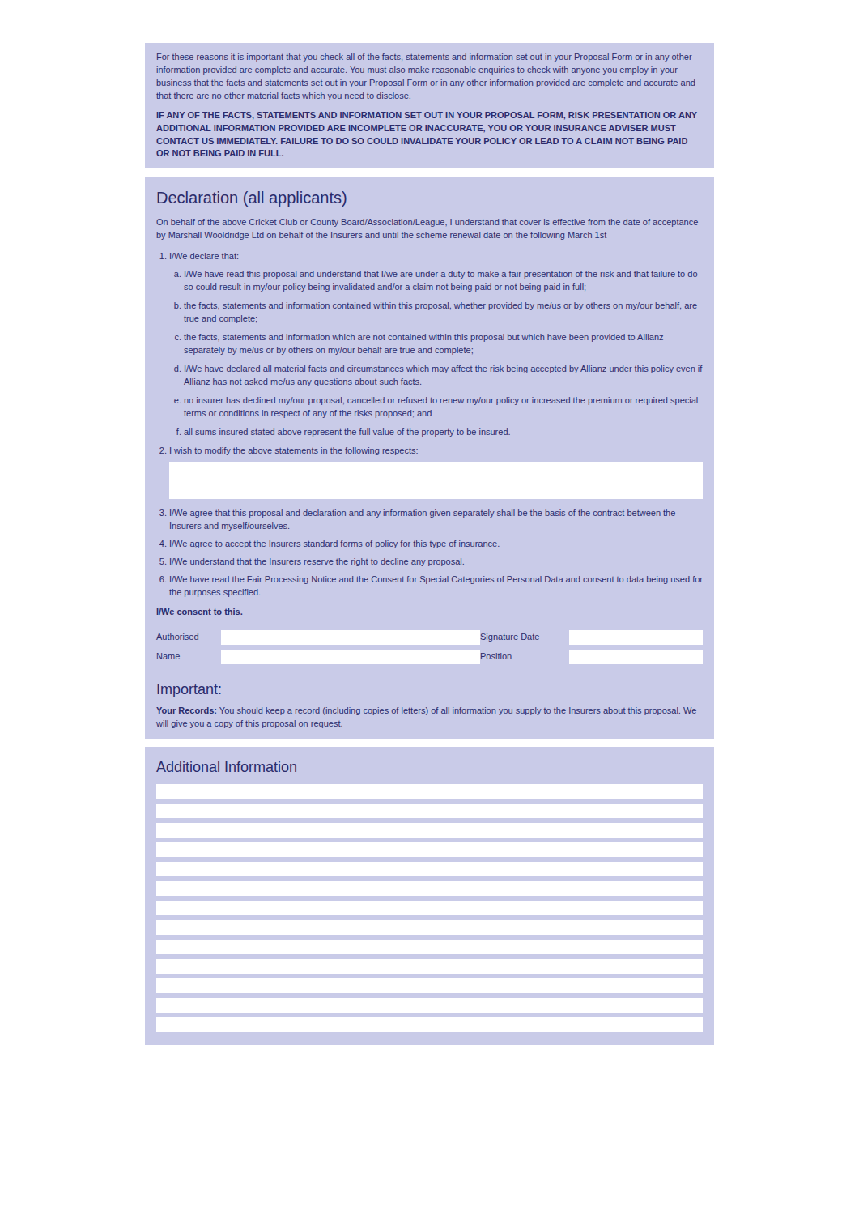For these reasons it is important that you check all of the facts, statements and information set out in your Proposal Form or in any other information provided are complete and accurate. You must also make reasonable enquiries to check with anyone you employ in your business that the facts and statements set out in your Proposal Form or in any other information provided are complete and accurate and that there are no other material facts which you need to disclose.
IF ANY OF THE FACTS, STATEMENTS AND INFORMATION SET OUT IN YOUR PROPOSAL FORM, RISK PRESENTATION OR ANY ADDITIONAL INFORMATION PROVIDED ARE INCOMPLETE OR INACCURATE, YOU OR YOUR INSURANCE ADVISER MUST CONTACT US IMMEDIATELY. FAILURE TO DO SO COULD INVALIDATE YOUR POLICY OR LEAD TO A CLAIM NOT BEING PAID OR NOT BEING PAID IN FULL.
Declaration (all applicants)
On behalf of the above Cricket Club or County Board/Association/League, I understand that cover is effective from the date of acceptance by Marshall Wooldridge Ltd on behalf of the Insurers and until the scheme renewal date on the following March 1st
I/We declare that:
I/We have read this proposal and understand that I/we are under a duty to make a fair presentation of the risk and that failure to do so could result in my/our policy being invalidated and/or a claim not being paid or not being paid in full;
the facts, statements and information contained within this proposal, whether provided by me/us or by others on my/our behalf, are true and complete;
the facts, statements and information which are not contained within this proposal but which have been provided to Allianz separately by me/us or by others on my/our behalf are true and complete;
I/We have declared all material facts and circumstances which may affect the risk being accepted by Allianz under this policy even if Allianz has not asked me/us any questions about such facts.
no insurer has declined my/our proposal, cancelled or refused to renew my/our policy or increased the premium or required special terms or conditions in respect of any of the risks proposed; and
all sums insured stated above represent the full value of the property to be insured.
I wish to modify the above statements in the following respects:
I/We agree that this proposal and declaration and any information given separately shall be the basis of the contract between the Insurers and myself/ourselves.
I/We agree to accept the Insurers standard forms of policy for this type of insurance.
I/We understand that the Insurers reserve the right to decline any proposal.
I/We have read the Fair Processing Notice and the Consent for Special Categories of Personal Data and consent to data being used for the purposes specified.
I/We consent to this.
| Authorised | | Signature Date | |
| Name | | Position | |
Important:
Your Records: You should keep a record (including copies of letters) of all information you supply to the Insurers about this proposal. We will give you a copy of this proposal on request.
Additional Information